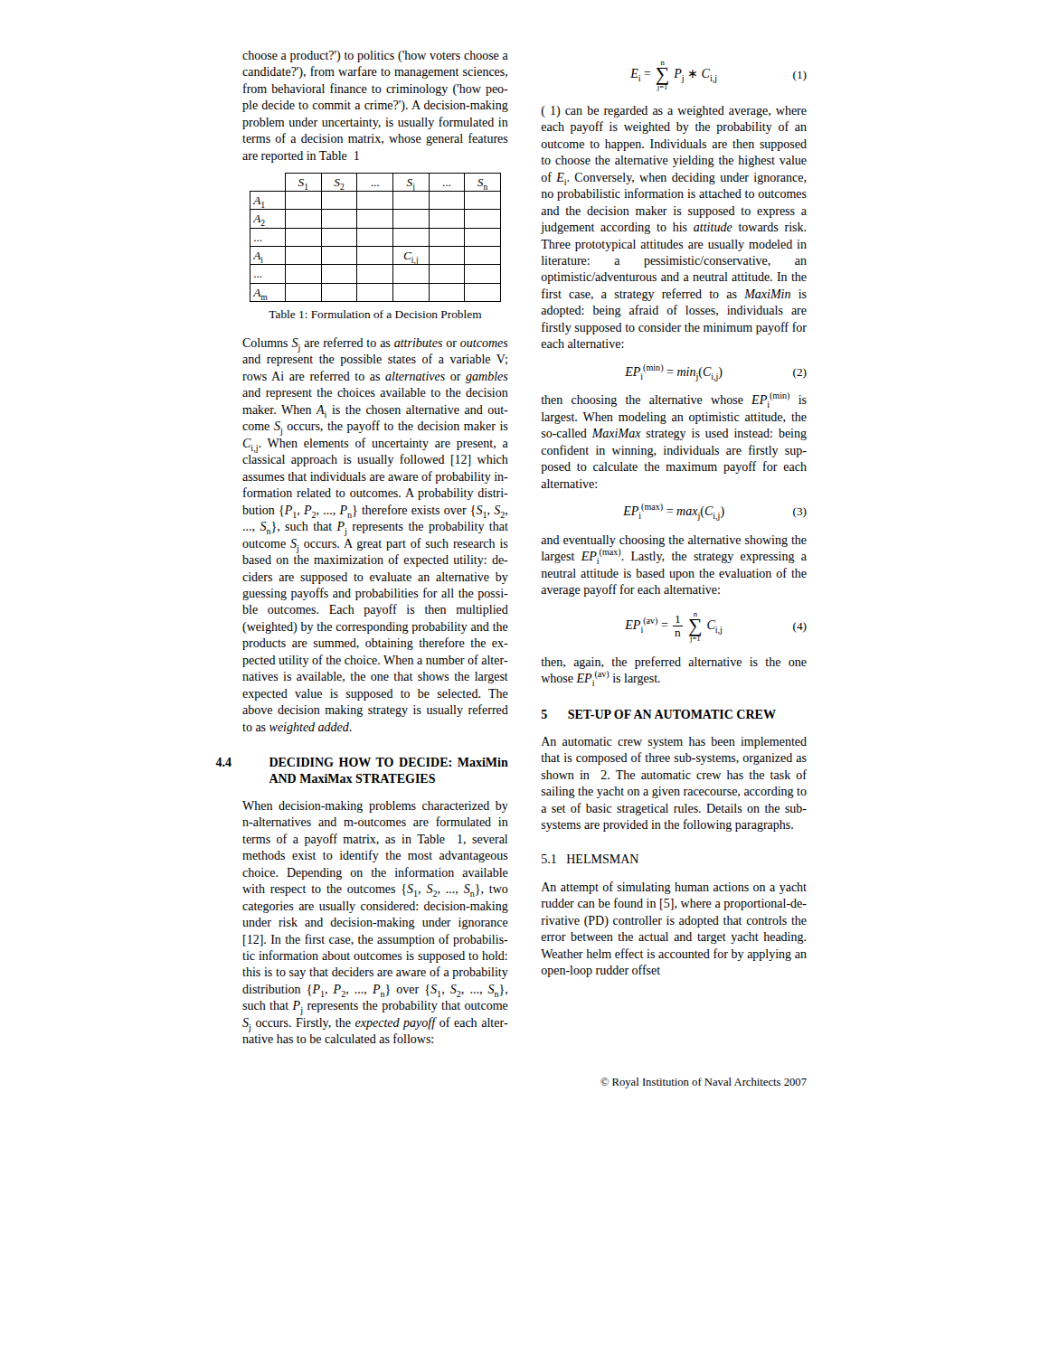choose a product?') to politics ('how voters choose a candidate?'), from warfare to management sciences, from behavioral finance to criminology ('how people decide to commit a crime?'). A decision-making problem under uncertainty, is usually formulated in terms of a decision matrix, whose general features are reported in Table 1
| | S 1 | S 2 | ... | S j | ... | S n |
| A 1 | | | | | | |
| A 2 | | | | | | |
| ... | | | | | | |
| A i | | | | C i,j | | |
| ... | | | | | | |
| A m | | | | | | |
Table 1: Formulation of a Decision Problem
Columns Sj are referred to as attributes or outcomes and represent the possible states of a variable V; rows Ai are referred to as alternatives or gambles and represent the choices available to the decision maker. When Ai is the chosen alternative and outcome Sj occurs, the payoff to the decision maker is Ci,j. When elements of uncertainty are present, a classical approach is usually followed [12] which assumes that individuals are aware of probability information related to outcomes. A probability distribution {P1, P2, ..., Pn} therefore exists over {S1, S2, ..., Sn}, such that Pj represents the probability that outcome Sj occurs. A great part of such research is based on the maximization of expected utility: deciders are supposed to evaluate an alternative by guessing payoffs and probabilities for all the possible outcomes. Each payoff is then multiplied (weighted) by the corresponding probability and the products are summed, obtaining therefore the expected utility of the choice. When a number of alternatives is available, the one that shows the largest expected value is supposed to be selected. The above decision making strategy is usually referred to as weighted added.
4.4 DECIDING HOW TO DECIDE: MaxiMin AND MaxiMax STRATEGIES
When decision-making problems characterized by n-alternatives and m-outcomes are formulated in terms of a payoff matrix, as in Table 1, several methods exist to identify the most advantageous choice. Depending on the information available with respect to the outcomes {S1, S2, ..., Sn}, two categories are usually considered: decision-making under risk and decision-making under ignorance [12]. In the first case, the assumption of probabilistic information about outcomes is supposed to hold: this is to say that deciders are aware of a probability distribution {P1, P2, ..., Pn} over {S1, S2, ..., Sn}, such that Pj represents the probability that outcome Sj occurs. Firstly, the expected payoff of each alternative has to be calculated as follows:
Ei = n ∑ j=1 Pj ∗ Ci,j
(1)
( 1) can be regarded as a weighted average, where each payoff is weighted by the probability of an outcome to happen. Individuals are then supposed to choose the alternative yielding the highest value of Ei. Conversely, when deciding under ignorance, no probabilistic information is attached to outcomes and the decision maker is supposed to express a judgement according to his attitude towards risk. Three prototypical attitudes are usually modeled in literature: a pessimistic/conservative, an optimistic/adventurous and a neutral attitude. In the first case, a strategy referred to as MaxiMin is adopted: being afraid of losses, individuals are firstly supposed to consider the minimum payoff for each alternative:
EPi(min) = minj(Ci,j)
(2)
then choosing the alternative whose EPi(min) is largest. When modeling an optimistic attitude, the so-called MaxiMax strategy is used instead: being confident in winning, individuals are firstly supposed to calculate the maximum payoff for each alternative:
EPi(max) = maxj(Ci,j)
(3)
and eventually choosing the alternative showing the largest EPi(max). Lastly, the strategy expressing a neutral attitude is based upon the evaluation of the average payoff for each alternative:
EPi(av) = 1 n n ∑ j=1 Ci,j
(4)
then, again, the preferred alternative is the one whose EPi(av) is largest.
5 SET-UP OF AN AUTOMATIC CREW
An automatic crew system has been implemented that is composed of three sub-systems, organized as shown in 2. The automatic crew has the task of sailing the yacht on a given racecourse, according to a set of basic stragetical rules. Details on the sub-systems are provided in the following paragraphs.
5.1 HELMSMAN
An attempt of simulating human actions on a yacht rudder can be found in [5], where a proportional-derivative (PD) controller is adopted that controls the error between the actual and target yacht heading. Weather helm effect is accounted for by applying an open-loop rudder offset
© Royal Institution of Naval Architects 2007